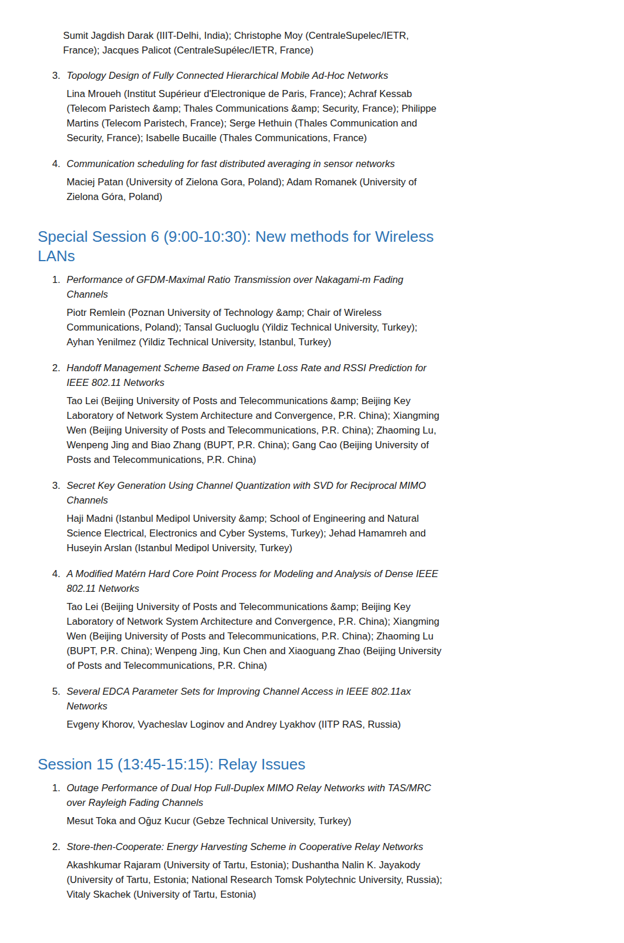Sumit Jagdish Darak (IIIT-Delhi, India); Christophe Moy (CentraleSupelec/IETR, France); Jacques Palicot (CentraleSupélec/IETR, France)
Topology Design of Fully Connected Hierarchical Mobile Ad-Hoc Networks Lina Mroueh (Institut Supérieur d'Electronique de Paris, France); Achraf Kessab (Telecom Paristech &amp; Thales Communications &amp; Security, France); Philippe Martins (Telecom Paristech, France); Serge Hethuin (Thales Communication and Security, France); Isabelle Bucaille (Thales Communications, France)
Communication scheduling for fast distributed averaging in sensor networks Maciej Patan (University of Zielona Gora, Poland); Adam Romanek (University of Zielona Góra, Poland)
Special Session 6 (9:00-10:30): New methods for Wireless LANs
Performance of GFDM-Maximal Ratio Transmission over Nakagami-m Fading Channels Piotr Remlein (Poznan University of Technology &amp; Chair of Wireless Communications, Poland); Tansal Gucluoglu (Yildiz Technical University, Turkey); Ayhan Yenilmez (Yildiz Technical University, Istanbul, Turkey)
Handoff Management Scheme Based on Frame Loss Rate and RSSI Prediction for IEEE 802.11 Networks Tao Lei (Beijing University of Posts and Telecommunications &amp; Beijing Key Laboratory of Network System Architecture and Convergence, P.R. China); Xiangming Wen (Beijing University of Posts and Telecommunications, P.R. China); Zhaoming Lu, Wenpeng Jing and Biao Zhang (BUPT, P.R. China); Gang Cao (Beijing University of Posts and Telecommunications, P.R. China)
Secret Key Generation Using Channel Quantization with SVD for Reciprocal MIMO Channels Haji Madni (Istanbul Medipol University &amp; School of Engineering and Natural Science Electrical, Electronics and Cyber Systems, Turkey); Jehad Hamamreh and Huseyin Arslan (Istanbul Medipol University, Turkey)
A Modified Matérn Hard Core Point Process for Modeling and Analysis of Dense IEEE 802.11 Networks Tao Lei (Beijing University of Posts and Telecommunications &amp; Beijing Key Laboratory of Network System Architecture and Convergence, P.R. China); Xiangming Wen (Beijing University of Posts and Telecommunications, P.R. China); Zhaoming Lu (BUPT, P.R. China); Wenpeng Jing, Kun Chen and Xiaoguang Zhao (Beijing University of Posts and Telecommunications, P.R. China)
Several EDCA Parameter Sets for Improving Channel Access in IEEE 802.11ax Networks Evgeny Khorov, Vyacheslav Loginov and Andrey Lyakhov (IITP RAS, Russia)
Session 15 (13:45-15:15): Relay Issues
Outage Performance of Dual Hop Full-Duplex MIMO Relay Networks with TAS/MRC over Rayleigh Fading Channels Mesut Toka and Oğuz Kucur (Gebze Technical University, Turkey)
Store-then-Cooperate: Energy Harvesting Scheme in Cooperative Relay Networks Akashkumar Rajaram (University of Tartu, Estonia); Dushantha Nalin K. Jayakody (University of Tartu, Estonia; National Research Tomsk Polytechnic University, Russia); Vitaly Skachek (University of Tartu, Estonia)